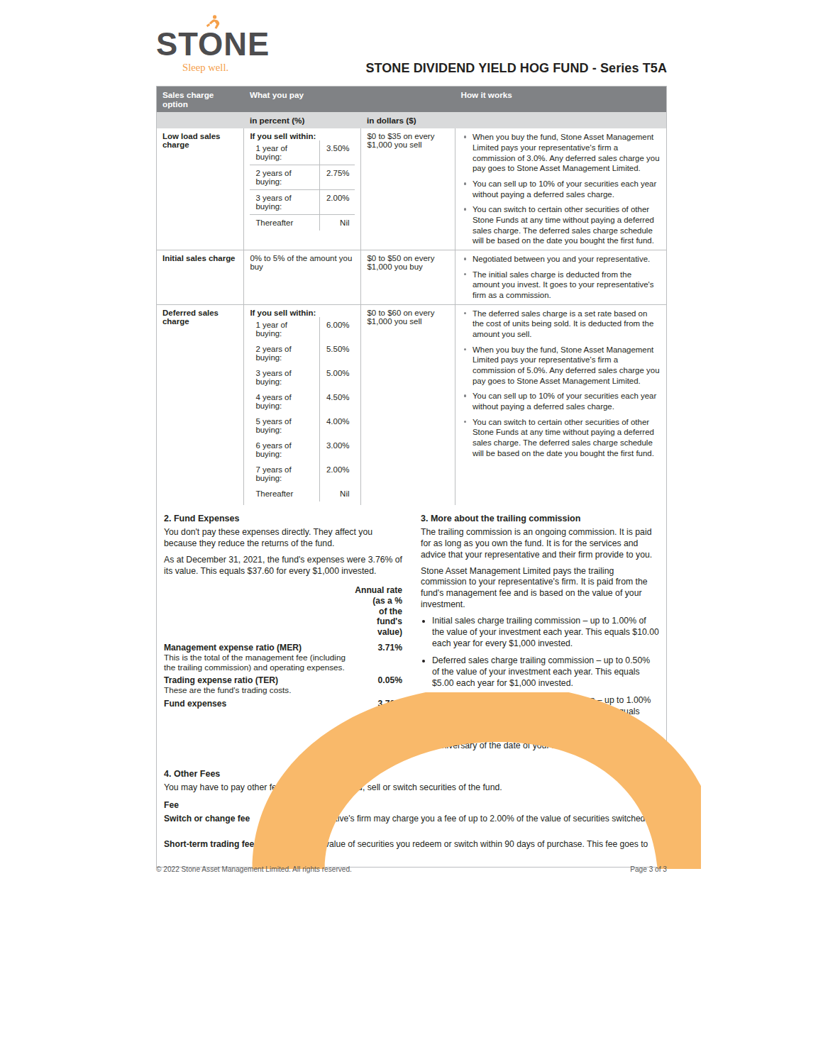STONE
Sleep well.
STONE DIVIDEND YIELD HOG FUND - Series T5A
| Sales charge option | What you pay | How it works |
| --- | --- | --- |
| | in percent (%) | in dollars ($) | |
| Low load sales charge | If you sell within: / 1 year of buying: / 3.50% / / 2 years of buying: / 2.75% / / 3 years of buying: / 2.00% / / Thereafter / Nil / | $0 to $35 on every $1,000 you sell | When you buy the fund, Stone Asset Management Limited pays your representative's firm a commission of 3.0%. Any deferred sales charge you pay goes to Stone Asset Management Limited. You can sell up to 10% of your securities each year without paying a deferred sales charge. You can switch to certain other securities of other Stone Funds at any time without paying a deferred sales charge. The deferred sales charge schedule will be based on the date you bought the first fund. |
| Initial sales charge | 0% to 5% of the amount you buy | $0 to $50 on every $1,000 you buy | Negotiated between you and your representative. The initial sales charge is deducted from the amount you invest. It goes to your representative's firm as a commission. |
| Deferred sales charge | If you sell within: / 1 year of buying: / 6.00% / / 2 years of buying: / 5.50% / / 3 years of buying: / 5.00% / / 4 years of buying: / 4.50% / / 5 years of buying: / 4.00% / / 6 years of buying: / 3.00% / / 7 years of buying: / 2.00% / / Thereafter / Nil / | $0 to $60 on every $1,000 you sell | The deferred sales charge is a set rate based on the cost of units being sold. It is deducted from the amount you sell. When you buy the fund, Stone Asset Management Limited pays your representative's firm a commission of 5.0%. Any deferred sales charge you pay goes to Stone Asset Management Limited. You can sell up to 10% of your securities each year without paying a deferred sales charge. You can switch to certain other securities of other Stone Funds at any time without paying a deferred sales charge. The deferred sales charge schedule will be based on the date you bought the first fund. |
2. Fund Expenses
You don't pay these expenses directly. They affect you because they reduce the returns of the fund.
As at December 31, 2021, the fund's expenses were 3.76% of its value. This equals $37.60 for every $1,000 invested.
| | Annual rate (as a % of the fund's value) |
| Management expense ratio (MER) This is the total of the management fee (including the trailing commission) and operating expenses. | 3.71% |
| Trading expense ratio (TER) These are the fund's trading costs. | 0.05% |
| Fund expenses | 3.76% |
3. More about the trailing commission
The trailing commission is an ongoing commission. It is paid for as long as you own the fund. It is for the services and advice that your representative and their firm provide to you.
Stone Asset Management Limited pays the trailing commission to your representative's firm. It is paid from the fund's management fee and is based on the value of your investment.
Initial sales charge trailing commission – up to 1.00% of the value of your investment each year. This equals $10.00 each year for every $1,000 invested.
Deferred sales charge trailing commission – up to 0.50% of the value of your investment each year. This equals $5.00 each year for $1,000 invested.
Low load sales charge trailing commission – up to 1.00% of the value of your investment each year. This equals $10.00 each year for $1,000 invested. Low load sales charge trailing commissions are not payable until the first anniversary of the date of your initial investment.
4. Other Fees
You may have to pay other fees when you buy, hold, sell or switch securities of the fund.
| Fee | What you pay |
| Switch or change fee | Your representative's firm may charge you a fee of up to 2.00% of the value of securities switched or changed. |
| Short-term trading fee | 2.00% of the value of securities you redeem or switch within 90 days of purchase. This fee goes to the fund. |
© 2022 Stone Asset Management Limited. All rights reserved.
Page 3 of 3